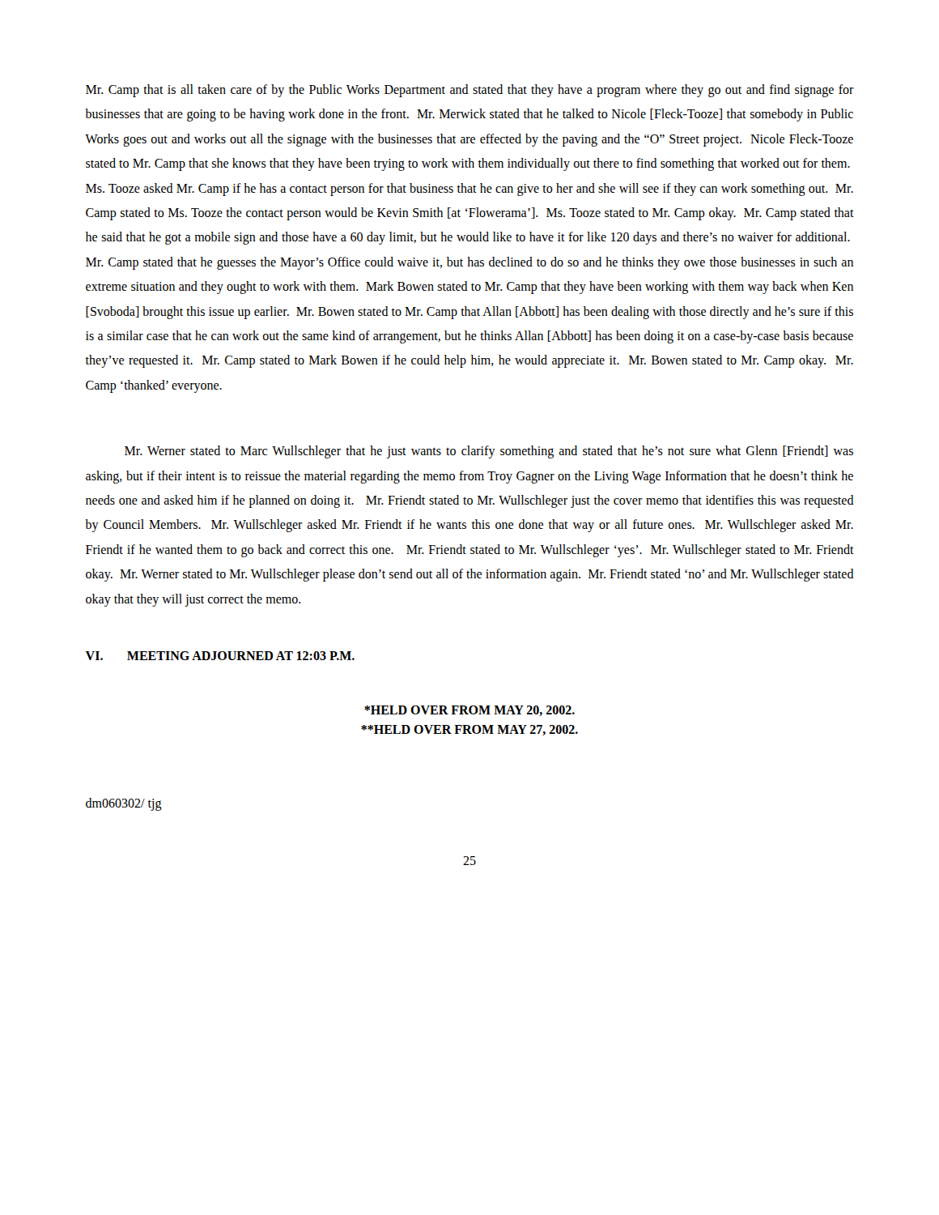Mr. Camp that is all taken care of by the Public Works Department and stated that they have a program where they go out and find signage for businesses that are going to be having work done in the front. Mr. Merwick stated that he talked to Nicole [Fleck-Tooze] that somebody in Public Works goes out and works out all the signage with the businesses that are effected by the paving and the “O” Street project. Nicole Fleck-Tooze stated to Mr. Camp that she knows that they have been trying to work with them individually out there to find something that worked out for them. Ms. Tooze asked Mr. Camp if he has a contact person for that business that he can give to her and she will see if they can work something out. Mr. Camp stated to Ms. Tooze the contact person would be Kevin Smith [at ‘Flowerama’]. Ms. Tooze stated to Mr. Camp okay. Mr. Camp stated that he said that he got a mobile sign and those have a 60 day limit, but he would like to have it for like 120 days and there’s no waiver for additional. Mr. Camp stated that he guesses the Mayor’s Office could waive it, but has declined to do so and he thinks they owe those businesses in such an extreme situation and they ought to work with them. Mark Bowen stated to Mr. Camp that they have been working with them way back when Ken [Svoboda] brought this issue up earlier. Mr. Bowen stated to Mr. Camp that Allan [Abbott] has been dealing with those directly and he’s sure if this is a similar case that he can work out the same kind of arrangement, but he thinks Allan [Abbott] has been doing it on a case-by-case basis because they’ve requested it. Mr. Camp stated to Mark Bowen if he could help him, he would appreciate it. Mr. Bowen stated to Mr. Camp okay. Mr. Camp ‘thanked’ everyone.
Mr. Werner stated to Marc Wullschleger that he just wants to clarify something and stated that he’s not sure what Glenn [Friendt] was asking, but if their intent is to reissue the material regarding the memo from Troy Gagner on the Living Wage Information that he doesn’t think he needs one and asked him if he planned on doing it. Mr. Friendt stated to Mr. Wullschleger just the cover memo that identifies this was requested by Council Members. Mr. Wullschleger asked Mr. Friendt if he wants this one done that way or all future ones. Mr. Wullschleger asked Mr. Friendt if he wanted them to go back and correct this one. Mr. Friendt stated to Mr. Wullschleger ‘yes’. Mr. Wullschleger stated to Mr. Friendt okay. Mr. Werner stated to Mr. Wullschleger please don’t send out all of the information again. Mr. Friendt stated ‘no’ and Mr. Wullschleger stated okay that they will just correct the memo.
VI. MEETING ADJOURNED AT 12:03 P.M.
*HELD OVER FROM MAY 20, 2002.
**HELD OVER FROM MAY 27, 2002.
dm060302/ tjg
25